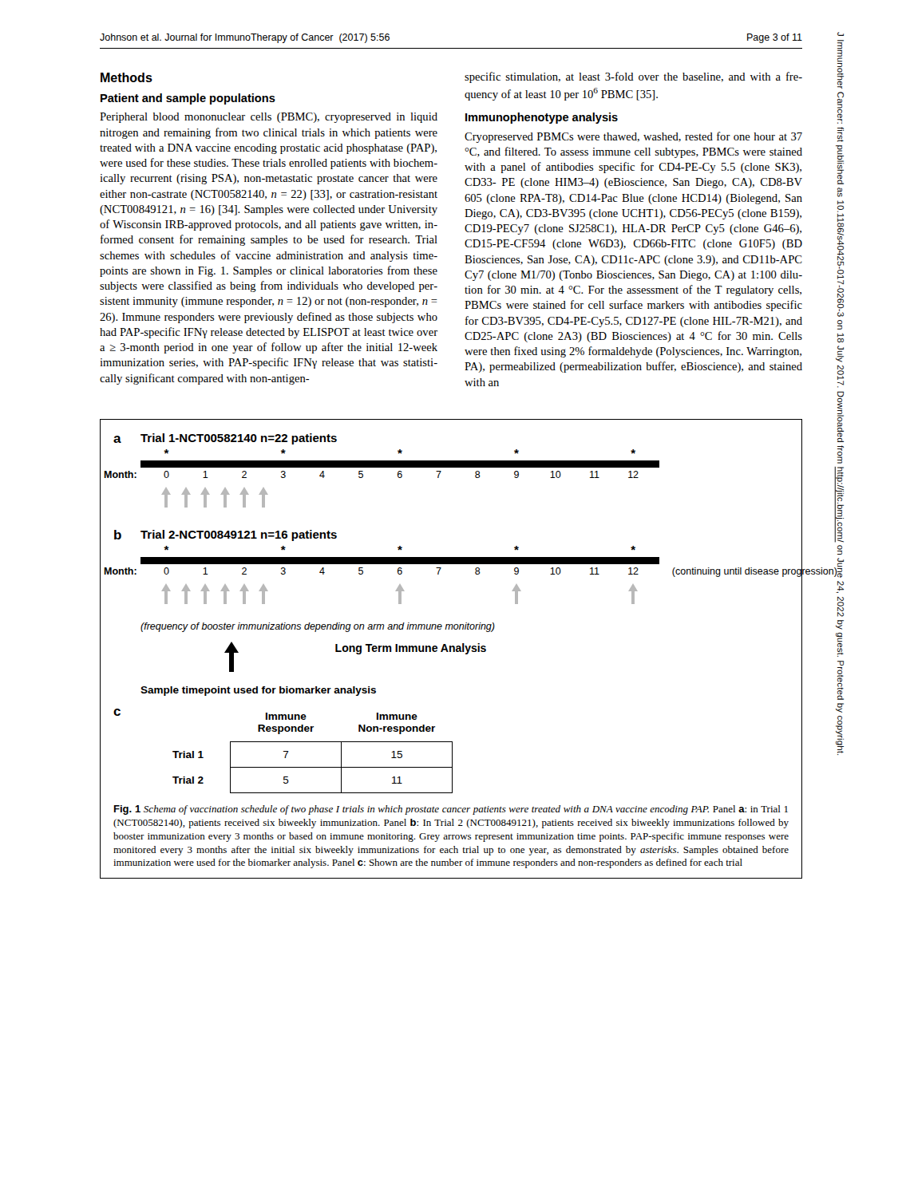J Immunother Cancer: first published as 10.1186/s40425-017-0260-3 on 18 July 2017. Downloaded from http://jitc.bmj.com/ on June 24, 2022 by guest. Protected by copyright.
Johnson et al. Journal for ImmunoTherapy of Cancer (2017) 5:56
Page 3 of 11
Methods
Patient and sample populations
Peripheral blood mononuclear cells (PBMC), cryopreserved in liquid nitrogen and remaining from two clinical trials in which patients were treated with a DNA vaccine encoding prostatic acid phosphatase (PAP), were used for these studies. These trials enrolled patients with biochemically recurrent (rising PSA), non-metastatic prostate cancer that were either non-castrate (NCT00582140, n = 22) [33], or castration-resistant (NCT00849121, n = 16) [34]. Samples were collected under University of Wisconsin IRB-approved protocols, and all patients gave written, informed consent for remaining samples to be used for research. Trial schemes with schedules of vaccine administration and analysis timepoints are shown in Fig. 1. Samples or clinical laboratories from these subjects were classified as being from individuals who developed persistent immunity (immune responder, n = 12) or not (non-responder, n = 26). Immune responders were previously defined as those subjects who had PAP-specific IFNγ release detected by ELISPOT at least twice over a ≥ 3-month period in one year of follow up after the initial 12-week immunization series, with PAP-specific IFNγ release that was statistically significant compared with non-antigen-
specific stimulation, at least 3-fold over the baseline, and with a frequency of at least 10 per 106 PBMC [35].
Immunophenotype analysis
Cryopreserved PBMCs were thawed, washed, rested for one hour at 37 °C, and filtered. To assess immune cell subtypes, PBMCs were stained with a panel of antibodies specific for CD4-PE-Cy 5.5 (clone SK3), CD33- PE (clone HIM3–4) (eBioscience, San Diego, CA), CD8-BV 605 (clone RPA-T8), CD14-Pac Blue (clone HCD14) (Biolegend, San Diego, CA), CD3-BV395 (clone UCHT1), CD56-PECy5 (clone B159), CD19-PECy7 (clone SJ258C1), HLA-DR PerCP Cy5 (clone G46–6), CD15-PE-CF594 (clone W6D3), CD66b-FITC (clone G10F5) (BD Biosciences, San Jose, CA), CD11c-APC (clone 3.9), and CD11b-APC Cy7 (clone M1/70) (Tonbo Biosciences, San Diego, CA) at 1:100 dilution for 30 min. at 4 °C. For the assessment of the T regulatory cells, PBMCs were stained for cell surface markers with antibodies specific for CD3-BV395, CD4-PE-Cy5.5, CD127-PE (clone HIL-7R-M21), and CD25-APC (clone 2A3) (BD Biosciences) at 4 °C for 30 min. Cells were then fixed using 2% formaldehyde (Polysciences, Inc. Warrington, PA), permeabilized (permeabilization buffer, eBioscience), and stained with an
a
Trial 1-NCT00582140 n=22 patients
* * * * *
Month: 0 1 2 3 4 5 6 7 8 9 10 11 12
b
Trial 2-NCT00849121 n=16 patients
* * * * *
Month: 0 1 2 3 4 5 6 7 8 9 10 11 12 (continuing until disease progression)
(frequency of booster immunizations depending on arm and immune monitoring)
Long Term Immune Analysis
Sample timepoint used for biomarker analysis
c
| | Immune Responder | Immune Non-responder |
| --- | --- | --- |
| Trial 1 | 7 | 15 |
| Trial 2 | 5 | 11 |
Fig. 1 Schema of vaccination schedule of two phase I trials in which prostate cancer patients were treated with a DNA vaccine encoding PAP. Panel a: in Trial 1 (NCT00582140), patients received six biweekly immunization. Panel b: In Trial 2 (NCT00849121), patients received six biweekly immunizations followed by booster immunization every 3 months or based on immune monitoring. Grey arrows represent immunization time points. PAP-specific immune responses were monitored every 3 months after the initial six biweekly immunizations for each trial up to one year, as demonstrated by asterisks. Samples obtained before immunization were used for the biomarker analysis. Panel c: Shown are the number of immune responders and non-responders as defined for each trial